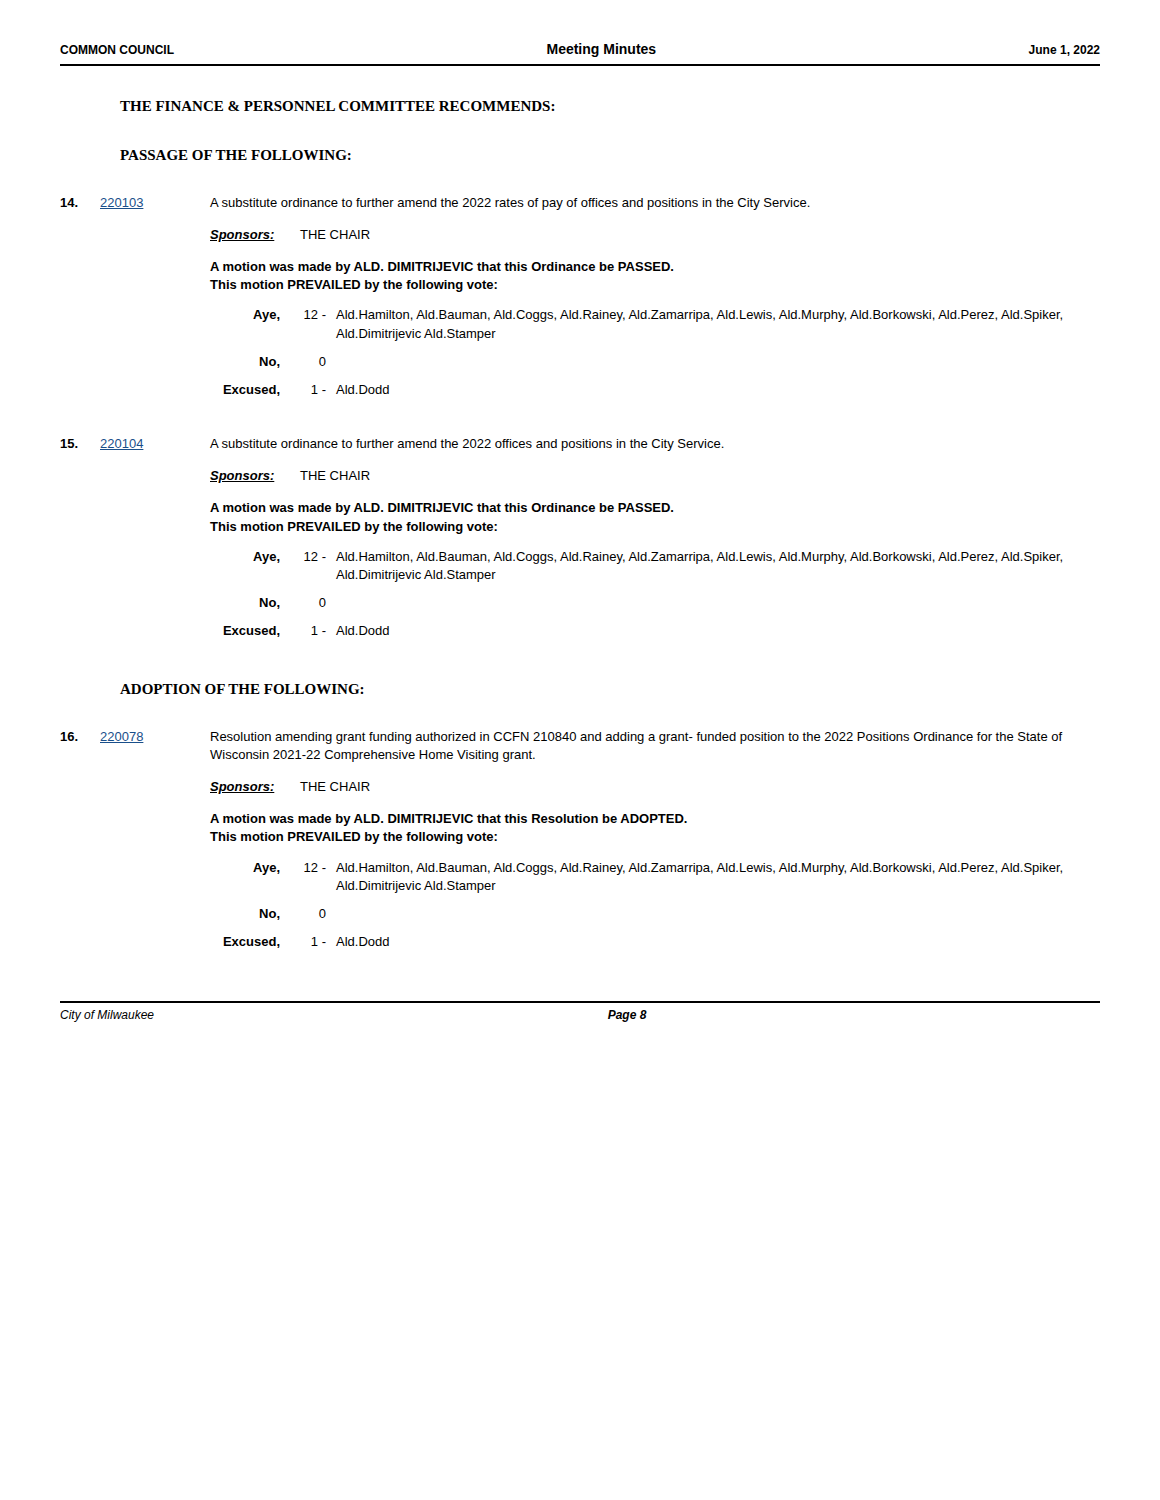COMMON COUNCIL
Meeting Minutes
June 1, 2022
THE FINANCE & PERSONNEL COMMITTEE RECOMMENDS:
PASSAGE OF THE FOLLOWING:
14.
220103
A substitute ordinance to further amend the 2022 rates of pay of offices and positions in the City Service.
Sponsors: THE CHAIR
A motion was made by ALD. DIMITRIJEVIC that this Ordinance be PASSED.
This motion PREVAILED by the following vote:
Aye,
12 -
Ald.Hamilton, Ald.Bauman, Ald.Coggs, Ald.Rainey, Ald.Zamarripa, Ald.Lewis, Ald.Murphy, Ald.Borkowski, Ald.Perez, Ald.Spiker, Ald.Dimitrijevic Ald.Stamper
No,
0
Excused,
1 -
Ald.Dodd
15.
220104
A substitute ordinance to further amend the 2022 offices and positions in the City Service.
Sponsors: THE CHAIR
A motion was made by ALD. DIMITRIJEVIC that this Ordinance be PASSED.
This motion PREVAILED by the following vote:
Aye,
12 -
Ald.Hamilton, Ald.Bauman, Ald.Coggs, Ald.Rainey, Ald.Zamarripa, Ald.Lewis, Ald.Murphy, Ald.Borkowski, Ald.Perez, Ald.Spiker, Ald.Dimitrijevic Ald.Stamper
No,
0
Excused,
1 -
Ald.Dodd
ADOPTION OF THE FOLLOWING:
16.
220078
Resolution amending grant funding authorized in CCFN 210840 and adding a grant- funded position to the 2022 Positions Ordinance for the State of Wisconsin 2021-22 Comprehensive Home Visiting grant.
Sponsors: THE CHAIR
A motion was made by ALD. DIMITRIJEVIC that this Resolution be ADOPTED.
This motion PREVAILED by the following vote:
Aye,
12 -
Ald.Hamilton, Ald.Bauman, Ald.Coggs, Ald.Rainey, Ald.Zamarripa, Ald.Lewis, Ald.Murphy, Ald.Borkowski, Ald.Perez, Ald.Spiker, Ald.Dimitrijevic Ald.Stamper
No,
0
Excused,
1 -
Ald.Dodd
City of Milwaukee
Page 8